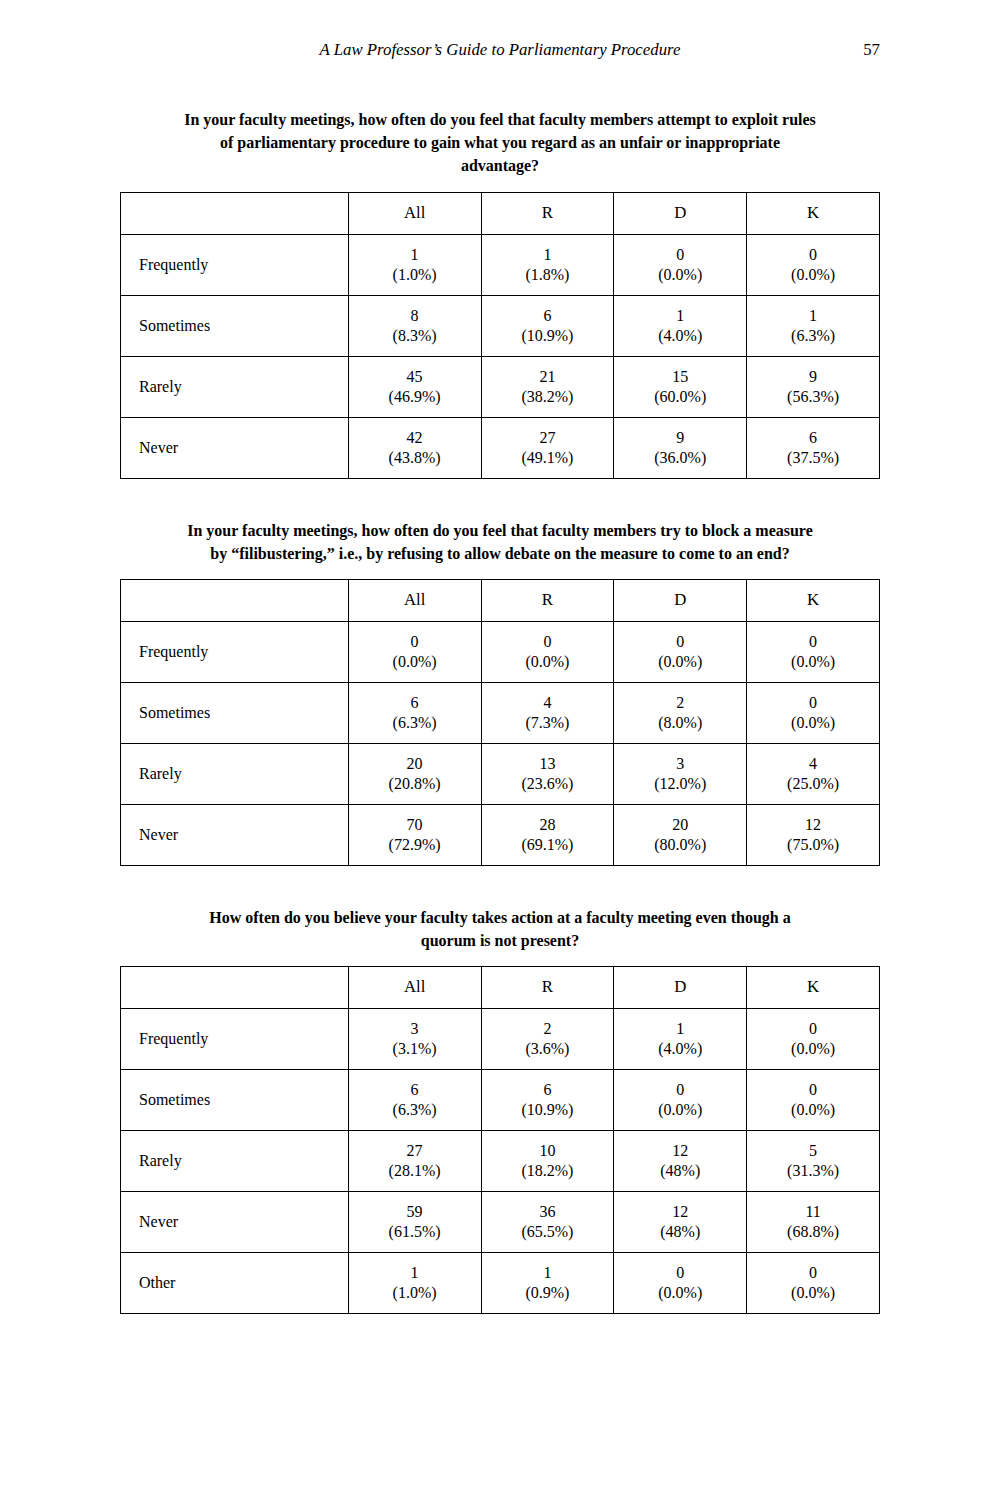A Law Professor’s Guide to Parliamentary Procedure 57
In your faculty meetings, how often do you feel that faculty members attempt to exploit rules of parliamentary procedure to gain what you regard as an unfair or inappropriate advantage?
| | All | R | D | K |
| --- | --- | --- | --- | --- |
| Frequently | 1 (1.0%) | 1 (1.8%) | 0 (0.0%) | 0 (0.0%) |
| Sometimes | 8 (8.3%) | 6 (10.9%) | 1 (4.0%) | 1 (6.3%) |
| Rarely | 45 (46.9%) | 21 (38.2%) | 15 (60.0%) | 9 (56.3%) |
| Never | 42 (43.8%) | 27 (49.1%) | 9 (36.0%) | 6 (37.5%) |
In your faculty meetings, how often do you feel that faculty members try to block a measure by “filibustering,” i.e., by refusing to allow debate on the measure to come to an end?
| | All | R | D | K |
| --- | --- | --- | --- | --- |
| Frequently | 0 (0.0%) | 0 (0.0%) | 0 (0.0%) | 0 (0.0%) |
| Sometimes | 6 (6.3%) | 4 (7.3%) | 2 (8.0%) | 0 (0.0%) |
| Rarely | 20 (20.8%) | 13 (23.6%) | 3 (12.0%) | 4 (25.0%) |
| Never | 70 (72.9%) | 28 (69.1%) | 20 (80.0%) | 12 (75.0%) |
How often do you believe your faculty takes action at a faculty meeting even though a quorum is not present?
| | All | R | D | K |
| --- | --- | --- | --- | --- |
| Frequently | 3 (3.1%) | 2 (3.6%) | 1 (4.0%) | 0 (0.0%) |
| Sometimes | 6 (6.3%) | 6 (10.9%) | 0 (0.0%) | 0 (0.0%) |
| Rarely | 27 (28.1%) | 10 (18.2%) | 12 (48%) | 5 (31.3%) |
| Never | 59 (61.5%) | 36 (65.5%) | 12 (48%) | 11 (68.8%) |
| Other | 1 (1.0%) | 1 (0.9%) | 0 (0.0%) | 0 (0.0%) |